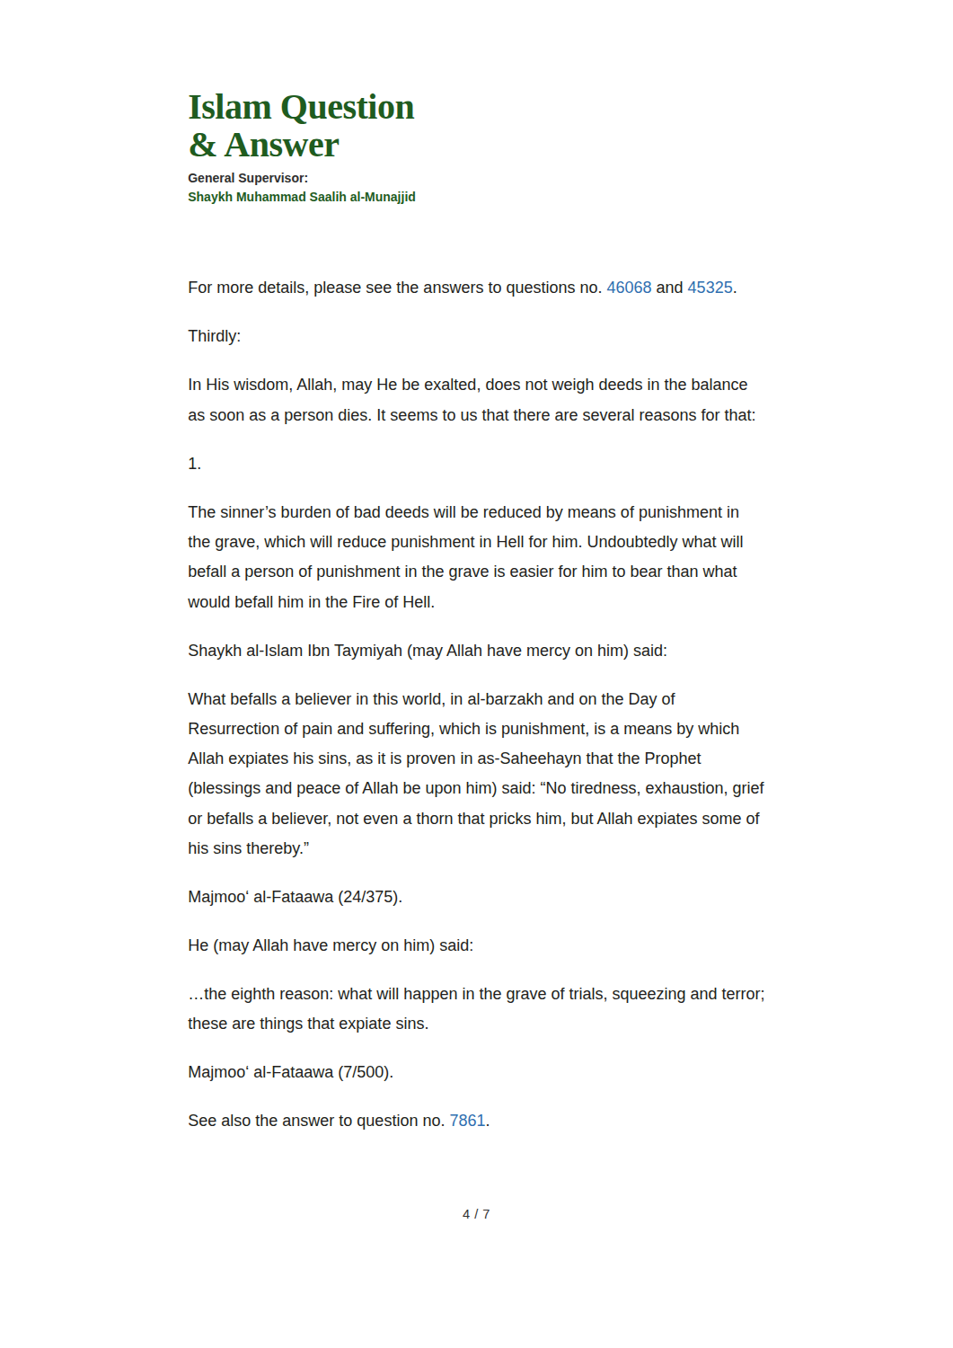Islam Question& Answer
General Supervisor:
Shaykh Muhammad Saalih al-Munajjid
For more details, please see the answers to questions no. 46068 and 45325.
Thirdly:
In His wisdom, Allah, may He be exalted, does not weigh deeds in the balance as soon as a person dies. It seems to us that there are several reasons for that:
1.
The sinner’s burden of bad deeds will be reduced by means of punishment in the grave, which will reduce punishment in Hell for him. Undoubtedly what will befall a person of punishment in the grave is easier for him to bear than what would befall him in the Fire of Hell.
Shaykh al-Islam Ibn Taymiyah (may Allah have mercy on him) said:
What befalls a believer in this world, in al-barzakh and on the Day of Resurrection of pain and suffering, which is punishment, is a means by which Allah expiates his sins, as it is proven in as-Saheehayn that the Prophet (blessings and peace of Allah be upon him) said: “No tiredness, exhaustion, grief or befalls a believer, not even a thorn that pricks him, but Allah expiates some of his sins thereby.”
Majmoo‘ al-Fataawa (24/375).
He (may Allah have mercy on him) said:
…the eighth reason: what will happen in the grave of trials, squeezing and terror; these are things that expiate sins.
Majmoo‘ al-Fataawa (7/500).
See also the answer to question no. 7861.
4 / 7